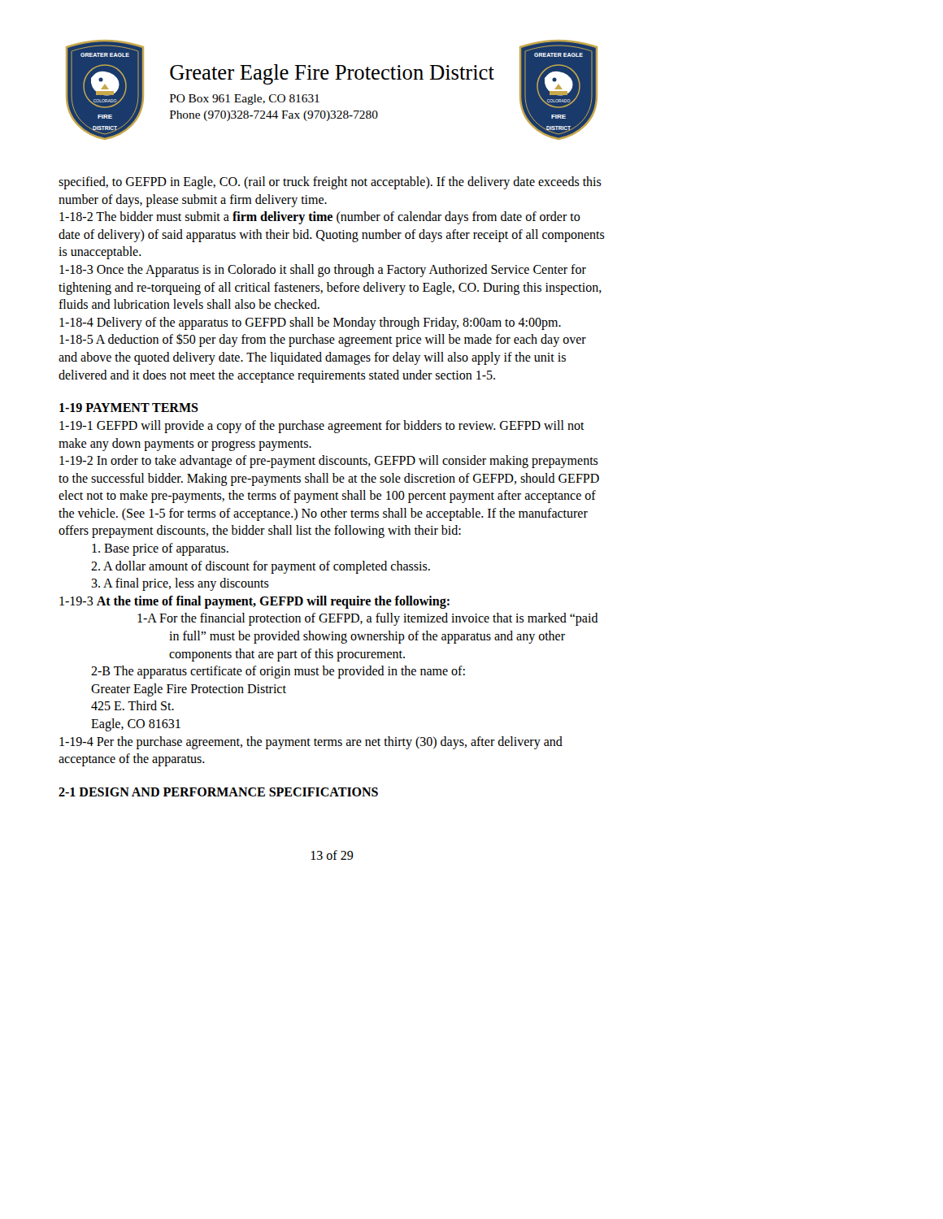GREATER EAGLE COLORADO FIRE DISTRICT
Greater Eagle Fire Protection District
PO Box 961 Eagle, CO 81631
Phone (970)328-7244 Fax (970)328-7280
GREATER EAGLE COLORADO FIRE DISTRICT
specified, to GEFPD in Eagle, CO. (rail or truck freight not acceptable). If the delivery date exceeds this number of days, please submit a firm delivery time.
1-18-2 The bidder must submit a firm delivery time (number of calendar days from date of order to date of delivery) of said apparatus with their bid. Quoting number of days after receipt of all components is unacceptable.
1-18-3 Once the Apparatus is in Colorado it shall go through a Factory Authorized Service Center for tightening and re-torqueing of all critical fasteners, before delivery to Eagle, CO. During this inspection, fluids and lubrication levels shall also be checked.
1-18-4 Delivery of the apparatus to GEFPD shall be Monday through Friday, 8:00am to 4:00pm.
1-18-5 A deduction of $50 per day from the purchase agreement price will be made for each day over and above the quoted delivery date. The liquidated damages for delay will also apply if the unit is delivered and it does not meet the acceptance requirements stated under section 1-5.
1-19 PAYMENT TERMS
1-19-1 GEFPD will provide a copy of the purchase agreement for bidders to review. GEFPD will not make any down payments or progress payments.
1-19-2 In order to take advantage of pre-payment discounts, GEFPD will consider making prepayments to the successful bidder. Making pre-payments shall be at the sole discretion of GEFPD, should GEFPD elect not to make pre-payments, the terms of payment shall be 100 percent payment after acceptance of the vehicle. (See 1-5 for terms of acceptance.) No other terms shall be acceptable. If the manufacturer offers prepayment discounts, the bidder shall list the following with their bid:
1. Base price of apparatus.
2. A dollar amount of discount for payment of completed chassis.
3. A final price, less any discounts
1-19-3 At the time of final payment, GEFPD will require the following:
1-A For the financial protection of GEFPD, a fully itemized invoice that is marked “paid in full” must be provided showing ownership of the apparatus and any other components that are part of this procurement.
2-B The apparatus certificate of origin must be provided in the name of:
Greater Eagle Fire Protection District
425 E. Third St.
Eagle, CO 81631
1-19-4 Per the purchase agreement, the payment terms are net thirty (30) days, after delivery and acceptance of the apparatus.
2-1 DESIGN AND PERFORMANCE SPECIFICATIONS
13 of 29